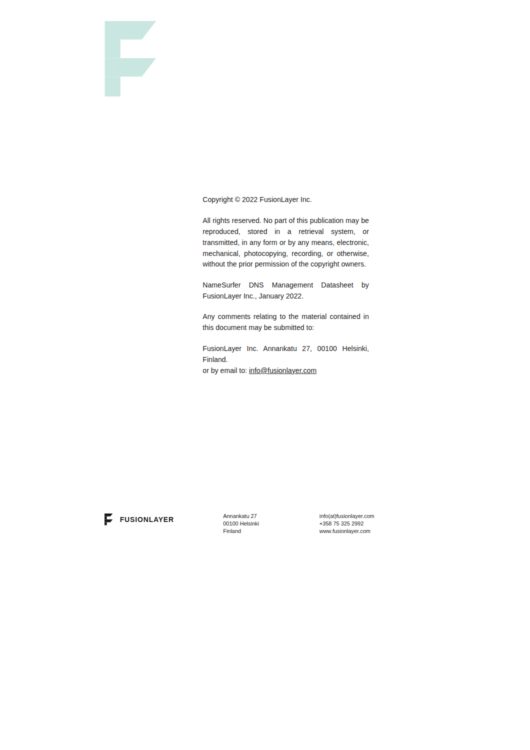Copyright © 2022 FusionLayer Inc.
All rights reserved. No part of this publication may be reproduced, stored in a retrieval system, or transmitted, in any form or by any means, electronic, mechanical, photocopying, recording, or otherwise, without the prior permission of the copyright owners.
NameSurfer DNS Management Datasheet by FusionLayer Inc., January 2022.
Any comments relating to the material contained in this document may be submitted to:
FusionLayer Inc. Annankatu 27, 00100 Helsinki, Finland.
or by email to: info@fusionlayer.com
FUSIONLAYER
Annankatu 27
00100 Helsinki
Finland
info(at)fusionlayer.com
+358 75 325 2992
www.fusionlayer.com